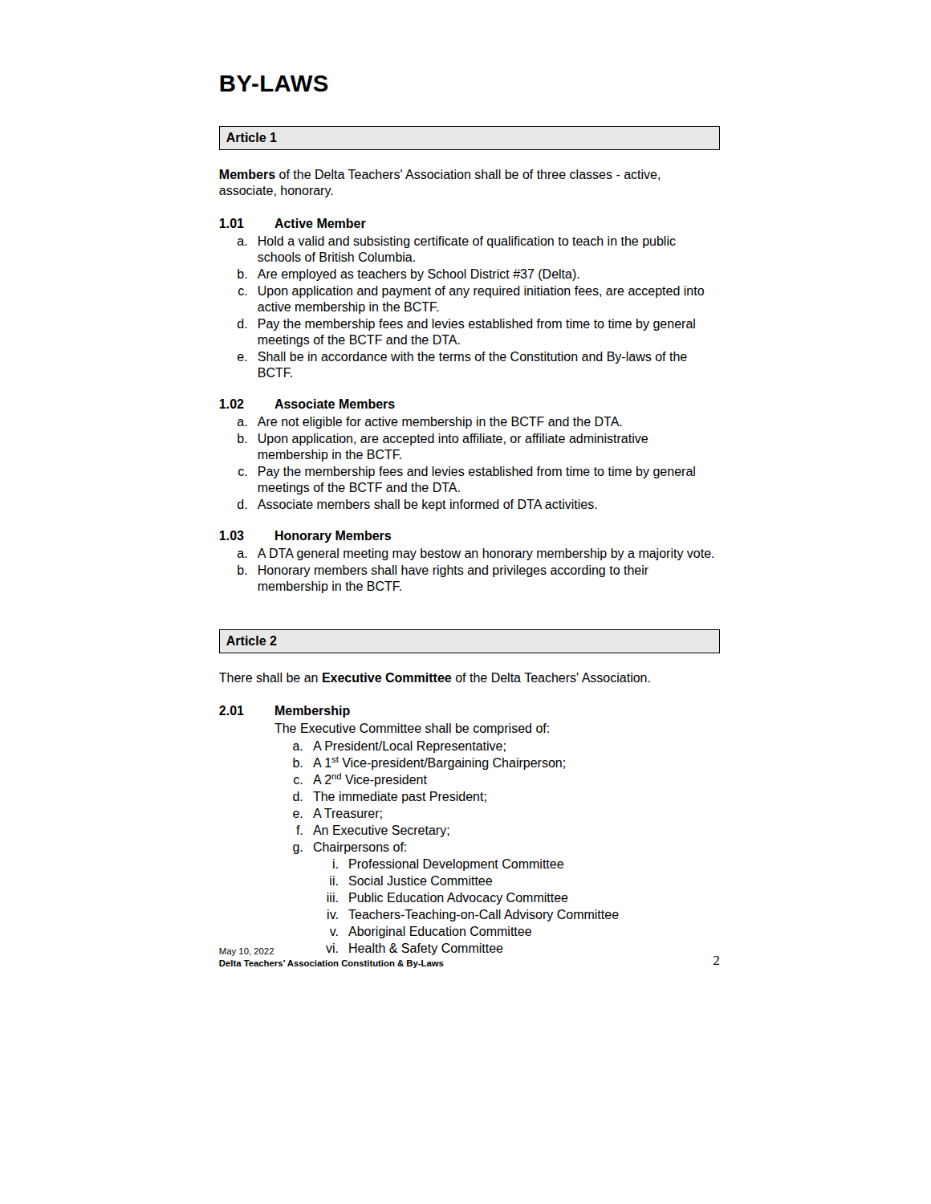BY-LAWS
Article 1
Members of the Delta Teachers' Association shall be of three classes - active, associate, honorary.
1.01
Active Member
Hold a valid and subsisting certificate of qualification to teach in the public schools of British Columbia.
Are employed as teachers by School District #37 (Delta).
Upon application and payment of any required initiation fees, are accepted into active membership in the BCTF.
Pay the membership fees and levies established from time to time by general meetings of the BCTF and the DTA.
Shall be in accordance with the terms of the Constitution and By-laws of the BCTF.
1.02
Associate Members
Are not eligible for active membership in the BCTF and the DTA.
Upon application, are accepted into affiliate, or affiliate administrative membership in the BCTF.
Pay the membership fees and levies established from time to time by general meetings of the BCTF and the DTA.
Associate members shall be kept informed of DTA activities.
1.03
Honorary Members
A DTA general meeting may bestow an honorary membership by a majority vote.
Honorary members shall have rights and privileges according to their membership in the BCTF.
Article 2
There shall be an Executive Committee of the Delta Teachers' Association.
2.01
Membership
The Executive Committee shall be comprised of:
A President/Local Representative;
A 1st Vice-president/Bargaining Chairperson;
A 2nd Vice-president
The immediate past President;
A Treasurer;
An Executive Secretary;
Chairpersons of:
Professional Development Committee
Social Justice Committee
Public Education Advocacy Committee
Teachers-Teaching-on-Call Advisory Committee
Aboriginal Education Committee
Health & Safety Committee
May 10, 2022
Delta Teachers’ Association Constitution & By-Laws
2